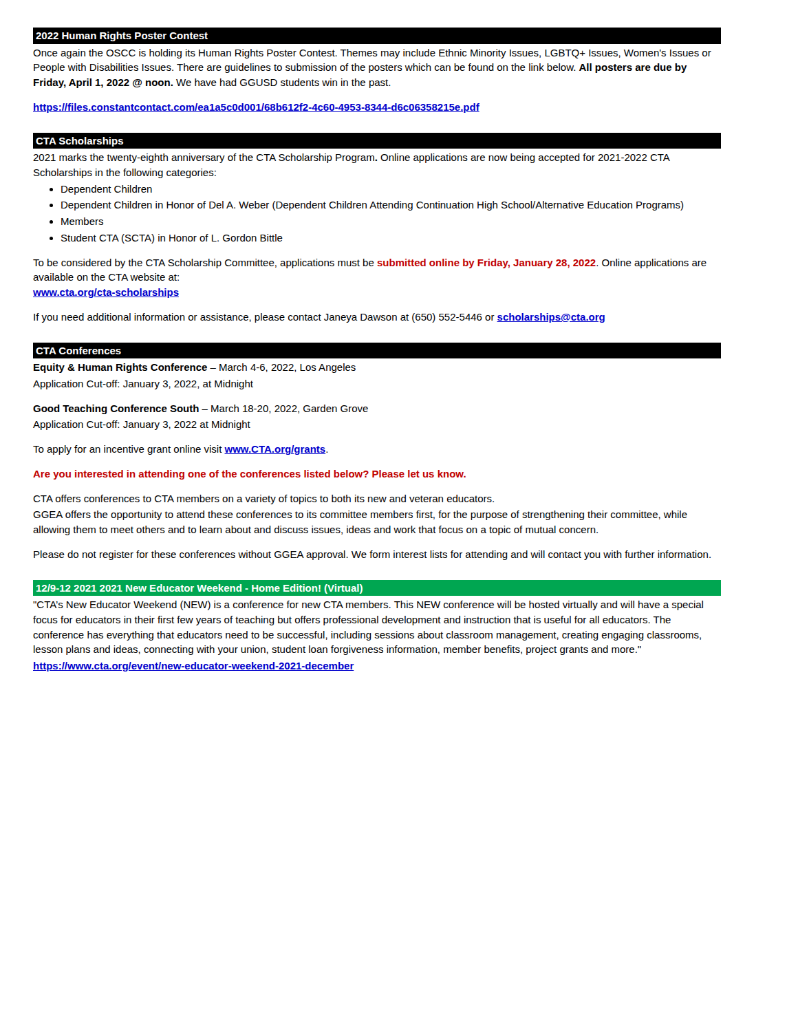2022 Human Rights Poster Contest
Once again the OSCC is holding its Human Rights Poster Contest. Themes may include Ethnic Minority Issues, LGBTQ+ Issues, Women's Issues or People with Disabilities Issues. There are guidelines to submission of the posters which can be found on the link below. All posters are due by Friday, April 1, 2022 @ noon. We have had GGUSD students win in the past.
https://files.constantcontact.com/ea1a5c0d001/68b612f2-4c60-4953-8344-d6c06358215e.pdf
CTA Scholarships
2021 marks the twenty-eighth anniversary of the CTA Scholarship Program. Online applications are now being accepted for 2021-2022 CTA Scholarships in the following categories:
Dependent Children
Dependent Children in Honor of Del A. Weber (Dependent Children Attending Continuation High School/Alternative Education Programs)
Members
Student CTA (SCTA) in Honor of L. Gordon Bittle
To be considered by the CTA Scholarship Committee, applications must be submitted online by Friday, January 28, 2022. Online applications are available on the CTA website at:
www.cta.org/cta-scholarships
If you need additional information or assistance, please contact Janeya Dawson at (650) 552-5446 or scholarships@cta.org
CTA Conferences
Equity & Human Rights Conference – March 4-6, 2022, Los Angeles
Application Cut-off: January 3, 2022, at Midnight
Good Teaching Conference South – March 18-20, 2022, Garden Grove
Application Cut-off: January 3, 2022 at Midnight
To apply for an incentive grant online visit www.CTA.org/grants.
Are you interested in attending one of the conferences listed below? Please let us know.
CTA offers conferences to CTA members on a variety of topics to both its new and veteran educators.
GGEA offers the opportunity to attend these conferences to its committee members first, for the purpose of strengthening their committee, while allowing them to meet others and to learn about and discuss issues, ideas and work that focus on a topic of mutual concern.
Please do not register for these conferences without GGEA approval. We form interest lists for attending and will contact you with further information.
12/9-12 2021 2021 New Educator Weekend - Home Edition! (Virtual)
"CTA’s New Educator Weekend (NEW) is a conference for new CTA members. This NEW conference will be hosted virtually and will have a special focus for educators in their first few years of teaching but offers professional development and instruction that is useful for all educators. The conference has everything that educators need to be successful, including sessions about classroom management, creating engaging classrooms, lesson plans and ideas, connecting with your union, student loan forgiveness information, member benefits, project grants and more."
https://www.cta.org/event/new-educator-weekend-2021-december